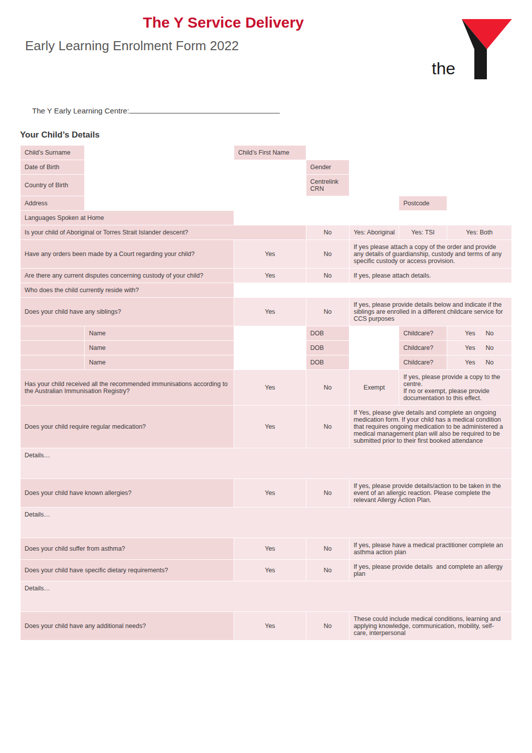The Y Service Delivery
Early Learning Enrolment Form 2022
the
The Y Early Learning Centre:
Your Child’s Details
| Child’s Surname | | Child’s First Name | |
| Date of Birth | | Gender | |
| Country of Birth | | Centrelink CRN | |
| Address | | Postcode | |
| Languages Spoken at Home | |
| Is your child of Aboriginal or Torres Strait Islander descent? | No | Yes: Aboriginal | Yes: TSI | Yes: Both |
| Have any orders been made by a Court regarding your child? | Yes | No | If yes please attach a copy of the order and provide any details of guardianship, custody and terms of any specific custody or access provision. |
| Are there any current disputes concerning custody of your child? | Yes | No | If yes, please attach details. |
| Who does the child currently reside with? | |
| Does your child have any siblings? | Yes | No | If yes, please provide details below and indicate if the siblings are enrolled in a different childcare service for CCS purposes |
| | Name | | DOB | | Childcare? | Yes No |
| | Name | | DOB | | Childcare? | Yes No |
| | Name | | DOB | | Childcare? | Yes No |
| Has your child received all the recommended immunisations according to the Australian Immunisation Registry? | Yes | No | Exempt | If yes, please provide a copy to the centre. If no or exempt, please provide documentation to this effect. |
| Does your child require regular medication? | Yes | No | If Yes, please give details and complete an ongoing medication form. If your child has a medical condition that requires ongoing medication to be administered a medical management plan will also be required to be submitted prior to their first booked attendance |
| Details… |
| Does your child have known allergies? | Yes | No | If yes, please provide details/action to be taken in the event of an allergic reaction. Please complete the relevant Allergy Action Plan. |
| Details… |
| Does your child suffer from asthma? | Yes | No | If yes, please have a medical practitioner complete an asthma action plan |
| Does your child have specific dietary requirements? | Yes | No | If yes, please provide details and complete an allergy plan |
| Details… |
| Does your child have any additional needs? | Yes | No | These could include medical conditions, learning and applying knowledge, communication, mobility, self-care, interpersonal |